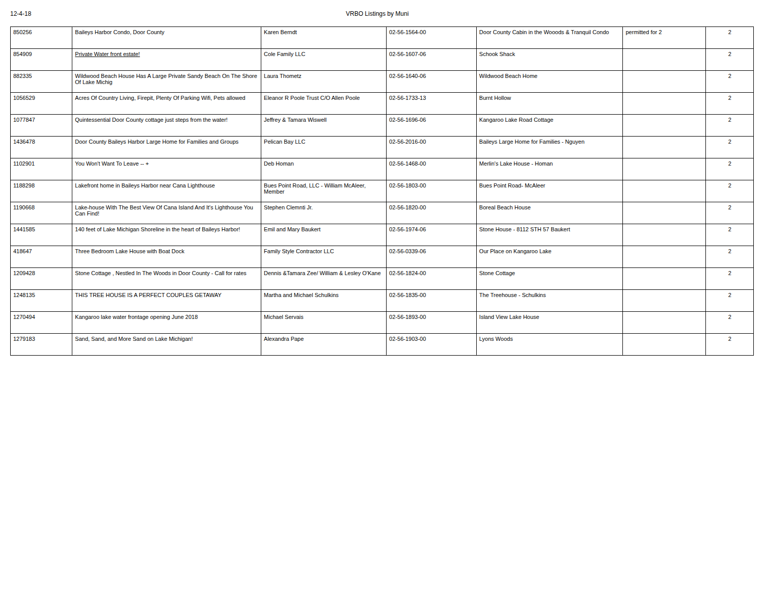12-4-18
VRBO Listings by Muni
| 850256 | Baileys Harbor Condo, Door County | Karen Berndt | 02-56-1564-00 | Door County Cabin in the Wooods & Tranquil Condo | permitted for 2 | 2 |
| 854909 | Private Water front estate! | Cole Family LLC | 02-56-1607-06 | Schook Shack | | 2 |
| 882335 | Wildwood Beach House Has A Large Private Sandy Beach On The Shore Of Lake Michig | Laura Thometz | 02-56-1640-06 | Wildwood Beach Home | | 2 |
| 1056529 | Acres Of Country Living, Firepit, Plenty Of Parking Wifi, Pets allowed | Eleanor R Poole Trust C/O Allen Poole | 02-56-1733-13 | Burnt Hollow | | 2 |
| 1077847 | Quintessential Door County cottage just steps from the water! | Jeffrey & Tamara Wiswell | 02-56-1696-06 | Kangaroo Lake Road Cottage | | 2 |
| 1436478 | Door County Baileys Harbor Large Home for Families and Groups | Pelican Bay LLC | 02-56-2016-00 | Baileys Large Home for Families - Nguyen | | 2 |
| 1102901 | You Won't Want To Leave -- + | Deb Homan | 02-56-1468-00 | Merlin's Lake House - Homan | | 2 |
| 1188298 | Lakefront home in Baileys Harbor near Cana Lighthouse | Bues Point Road, LLC - William McAleer, Member | 02-56-1803-00 | Bues Point Road- McAleer | | 2 |
| 1190668 | Lake-house With The Best View Of Cana Island And It's Lighthouse You Can Find! | Stephen Clemnti Jr. | 02-56-1820-00 | Boreal Beach House | | 2 |
| 1441585 | 140 feet of Lake Michigan Shoreline in the heart of Baileys Harbor! | Emil and Mary Baukert | 02-56-1974-06 | Stone House - 8112 STH 57 Baukert | | 2 |
| 418647 | Three Bedroom Lake House with Boat Dock | Family Style Contractor LLC | 02-56-0339-06 | Our Place on Kangaroo Lake | | 2 |
| 1209428 | Stone Cottage , Nestled In The Woods in Door County - Call for rates | Dennis &Tamara Zee/ William & Lesley O'Kane | 02-56-1824-00 | Stone Cottage | | 2 |
| 1248135 | THIS TREE HOUSE IS A PERFECT COUPLES GETAWAY | Martha and Michael Schulkins | 02-56-1835-00 | The Treehouse - Schulkins | | 2 |
| 1270494 | Kangaroo lake water frontage opening June 2018 | Michael Servais | 02-56-1893-00 | Island View Lake House | | 2 |
| 1279183 | Sand, Sand, and More Sand on Lake Michigan! | Alexandra Pape | 02-56-1903-00 | Lyons Woods | | 2 |